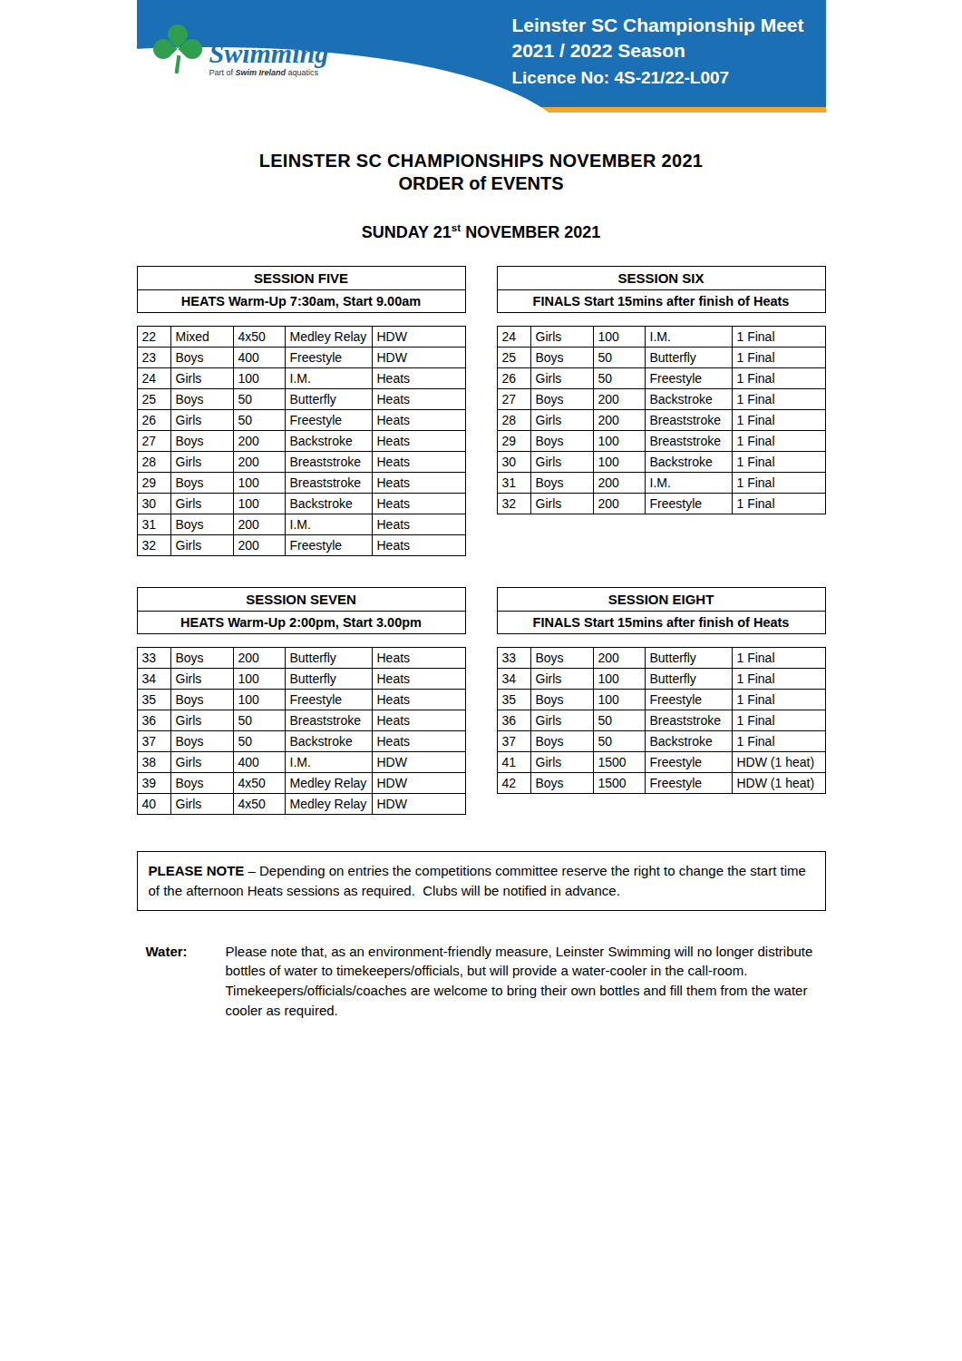Leinster SC Championship Meet
2021 / 2022 Season
Licence No: 4S-21/22-L007
Leinster Swimming Part of Swim Ireland aquatics
LEINSTER SC CHAMPIONSHIPS NOVEMBER 2021
ORDER of EVENTS
SUNDAY 21st NOVEMBER 2021
| SESSION FIVE |
| HEATS Warm-Up 7:30am, Start 9.00am |
| 22 | Mixed | 4x50 | Medley Relay | HDW |
| 23 | Boys | 400 | Freestyle | HDW |
| 24 | Girls | 100 | I.M. | Heats |
| 25 | Boys | 50 | Butterfly | Heats |
| 26 | Girls | 50 | Freestyle | Heats |
| 27 | Boys | 200 | Backstroke | Heats |
| 28 | Girls | 200 | Breaststroke | Heats |
| 29 | Boys | 100 | Breaststroke | Heats |
| 30 | Girls | 100 | Backstroke | Heats |
| 31 | Boys | 200 | I.M. | Heats |
| 32 | Girls | 200 | Freestyle | Heats |
| SESSION SIX |
| FINALS Start 15mins after finish of Heats |
| 24 | Girls | 100 | I.M. | 1 Final |
| 25 | Boys | 50 | Butterfly | 1 Final |
| 26 | Girls | 50 | Freestyle | 1 Final |
| 27 | Boys | 200 | Backstroke | 1 Final |
| 28 | Girls | 200 | Breaststroke | 1 Final |
| 29 | Boys | 100 | Breaststroke | 1 Final |
| 30 | Girls | 100 | Backstroke | 1 Final |
| 31 | Boys | 200 | I.M. | 1 Final |
| 32 | Girls | 200 | Freestyle | 1 Final |
| SESSION SEVEN |
| HEATS Warm-Up 2:00pm, Start 3.00pm |
| 33 | Boys | 200 | Butterfly | Heats |
| 34 | Girls | 100 | Butterfly | Heats |
| 35 | Boys | 100 | Freestyle | Heats |
| 36 | Girls | 50 | Breaststroke | Heats |
| 37 | Boys | 50 | Backstroke | Heats |
| 38 | Girls | 400 | I.M. | HDW |
| 39 | Boys | 4x50 | Medley Relay | HDW |
| 40 | Girls | 4x50 | Medley Relay | HDW |
| SESSION EIGHT |
| FINALS Start 15mins after finish of Heats |
| 33 | Boys | 200 | Butterfly | 1 Final |
| 34 | Girls | 100 | Butterfly | 1 Final |
| 35 | Boys | 100 | Freestyle | 1 Final |
| 36 | Girls | 50 | Breaststroke | 1 Final |
| 37 | Boys | 50 | Backstroke | 1 Final |
| 41 | Girls | 1500 | Freestyle | HDW (1 heat) |
| 42 | Boys | 1500 | Freestyle | HDW (1 heat) |
PLEASE NOTE – Depending on entries the competitions committee reserve the right to change the start time of the afternoon Heats sessions as required. Clubs will be notified in advance.
Water:
Please note that, as an environment-friendly measure, Leinster Swimming will no longer distribute bottles of water to timekeepers/officials, but will provide a water-cooler in the call-room. Timekeepers/officials/coaches are welcome to bring their own bottles and fill them from the water cooler as required.